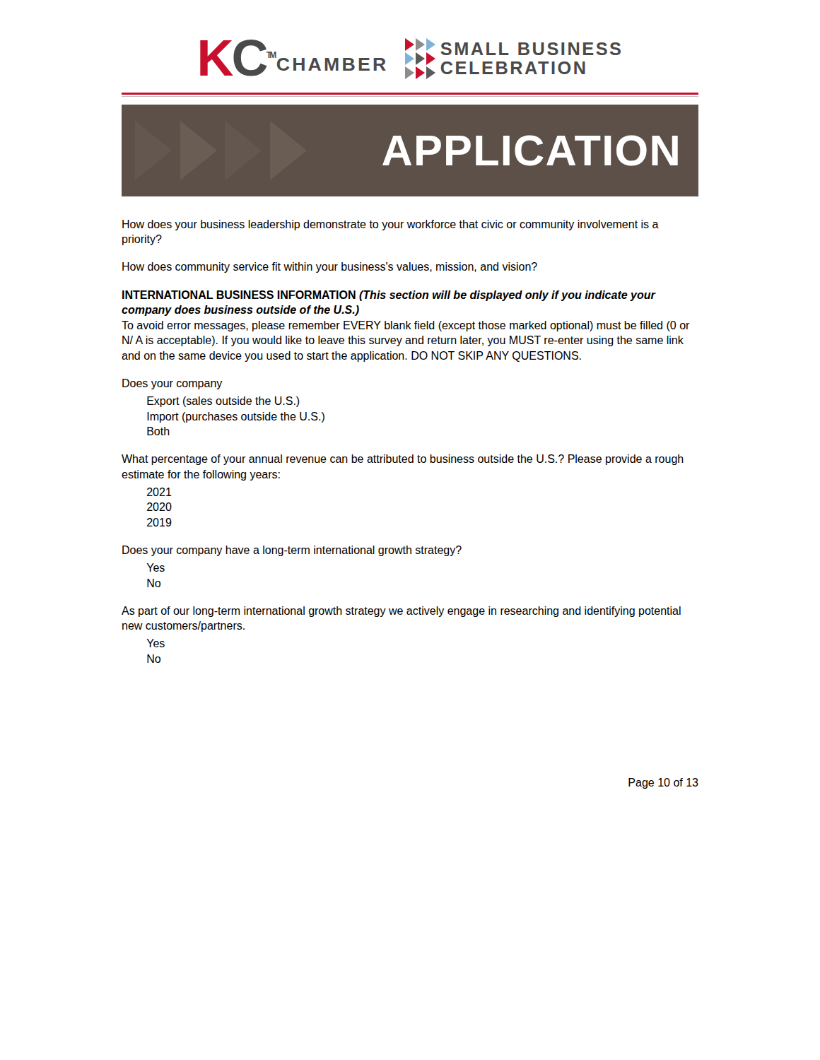KCTM
CHAMBER
Small Business
Celebration
APPLICATION
How does your business leadership demonstrate to your workforce that civic or community involvement is a priority?
How does community service fit within your business's values, mission, and vision?
INTERNATIONAL BUSINESS INFORMATION (This section will be displayed only if you indicate your company does business outside of the U.S.)
To avoid error messages, please remember EVERY blank field (except those marked optional) must be filled (0 or N/ A is acceptable). If you would like to leave this survey and return later, you MUST re-enter using the same link and on the same device you used to start the application. DO NOT SKIP ANY QUESTIONS.
Does your company
Export (sales outside the U.S.)
Import (purchases outside the U.S.)
Both
What percentage of your annual revenue can be attributed to business outside the U.S.? Please provide a rough estimate for the following years:
2021
2020
2019
Does your company have a long-term international growth strategy?
Yes
No
As part of our long-term international growth strategy we actively engage in researching and identifying potential new customers/partners.
Yes
No
Page 10 of 13